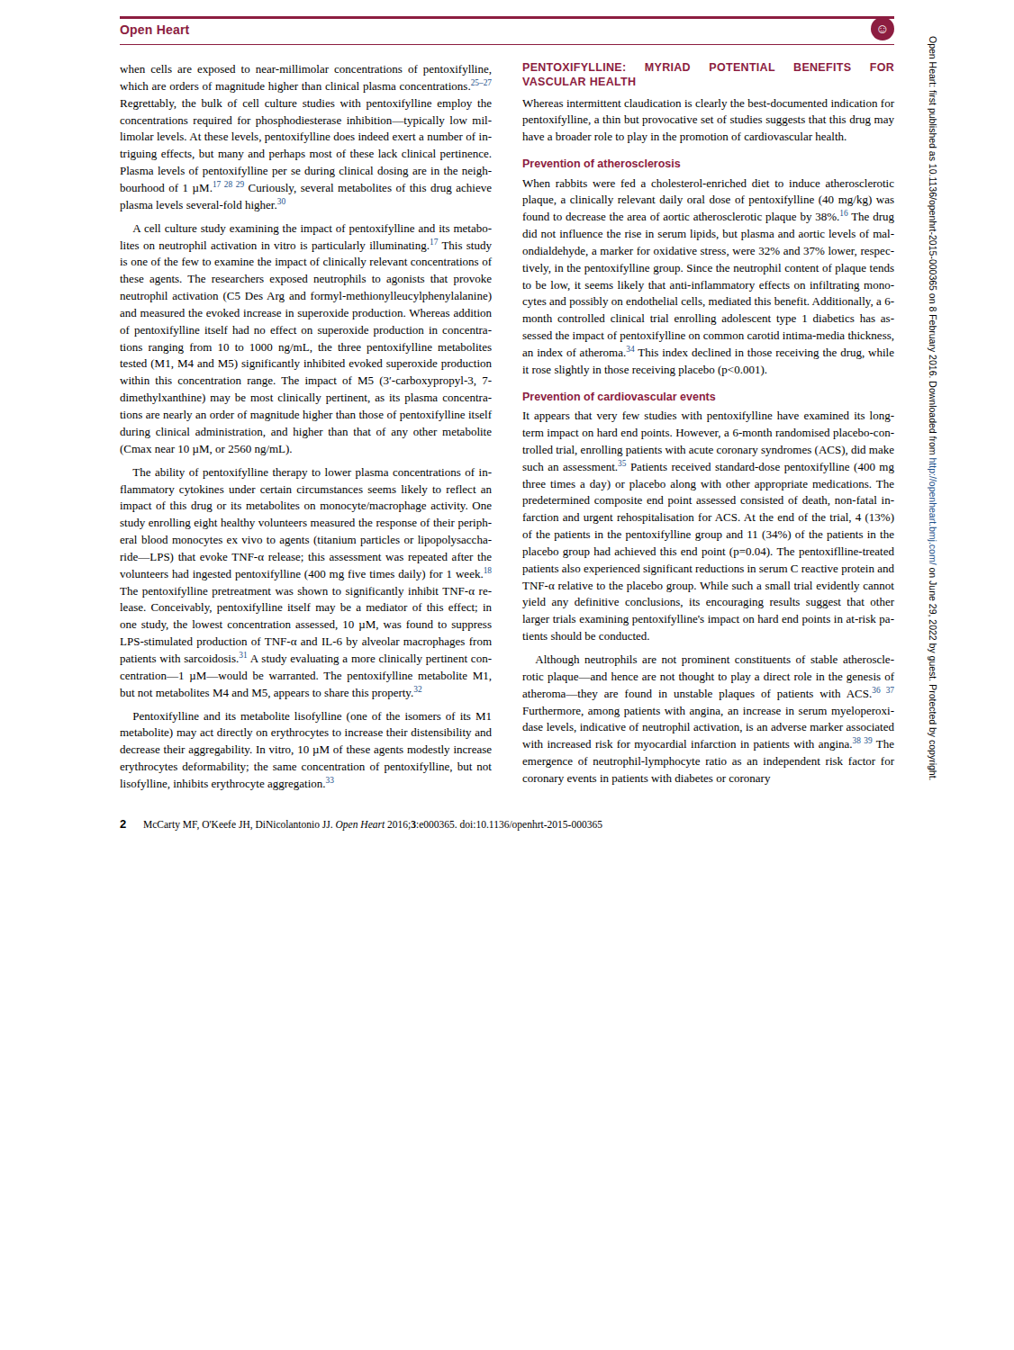Open Heart
☺
Open Heart: first published as 10.1136/openhrt-2015-000365 on 8 February 2016. Downloaded from http://openheart.bmj.com/ on June 29, 2022 by guest. Protected by copyright.
when cells are exposed to near-millimolar concentrations of pentoxifylline, which are orders of magnitude higher than clinical plasma concentrations.25–27 Regrettably, the bulk of cell culture studies with pentoxifylline employ the concentrations required for phosphodiesterase inhibition—typically low millimolar levels. At these levels, pentoxifylline does indeed exert a number of intriguing effects, but many and perhaps most of these lack clinical pertinence. Plasma levels of pentoxifylline per se during clinical dosing are in the neighbourhood of 1 µM.17 28 29 Curiously, several metabolites of this drug achieve plasma levels several-fold higher.30
A cell culture study examining the impact of pentoxifylline and its metabolites on neutrophil activation in vitro is particularly illuminating.17 This study is one of the few to examine the impact of clinically relevant concentrations of these agents. The researchers exposed neutrophils to agonists that provoke neutrophil activation (C5 Des Arg and formyl-methionylleucylphenylalanine) and measured the evoked increase in superoxide production. Whereas addition of pentoxifylline itself had no effect on superoxide production in concentrations ranging from 10 to 1000 ng/mL, the three pentoxifylline metabolites tested (M1, M4 and M5) significantly inhibited evoked superoxide production within this concentration range. The impact of M5 (3′-carboxypropyl-3, 7-dimethylxanthine) may be most clinically pertinent, as its plasma concentrations are nearly an order of magnitude higher than those of pentoxifylline itself during clinical administration, and higher than that of any other metabolite (Cmax near 10 µM, or 2560 ng/mL).
The ability of pentoxifylline therapy to lower plasma concentrations of inflammatory cytokines under certain circumstances seems likely to reflect an impact of this drug or its metabolites on monocyte/macrophage activity. One study enrolling eight healthy volunteers measured the response of their peripheral blood monocytes ex vivo to agents (titanium particles or lipopolysaccharide—LPS) that evoke TNF-α release; this assessment was repeated after the volunteers had ingested pentoxifylline (400 mg five times daily) for 1 week.18 The pentoxifylline pretreatment was shown to significantly inhibit TNF-α release. Conceivably, pentoxifylline itself may be a mediator of this effect; in one study, the lowest concentration assessed, 10 µM, was found to suppress LPS-stimulated production of TNF-α and IL-6 by alveolar macrophages from patients with sarcoidosis.31 A study evaluating a more clinically pertinent concentration—1 µM—would be warranted. The pentoxifylline metabolite M1, but not metabolites M4 and M5, appears to share this property.32
Pentoxifylline and its metabolite lisofylline (one of the isomers of its M1 metabolite) may act directly on erythrocytes to increase their distensibility and decrease their aggregability. In vitro, 10 µM of these agents modestly increase erythrocytes deformability; the same concentration of pentoxifylline, but not lisofylline, inhibits erythrocyte aggregation.33
Pentoxifylline: myriad potential benefits for vascular health
Whereas intermittent claudication is clearly the best-documented indication for pentoxifylline, a thin but provocative set of studies suggests that this drug may have a broader role to play in the promotion of cardiovascular health.
Prevention of atherosclerosis
When rabbits were fed a cholesterol-enriched diet to induce atherosclerotic plaque, a clinically relevant daily oral dose of pentoxifylline (40 mg/kg) was found to decrease the area of aortic atherosclerotic plaque by 38%.16 The drug did not influence the rise in serum lipids, but plasma and aortic levels of malondialdehyde, a marker for oxidative stress, were 32% and 37% lower, respectively, in the pentoxifylline group. Since the neutrophil content of plaque tends to be low, it seems likely that anti-inflammatory effects on infiltrating monocytes and possibly on endothelial cells, mediated this benefit. Additionally, a 6-month controlled clinical trial enrolling adolescent type 1 diabetics has assessed the impact of pentoxifylline on common carotid intima-media thickness, an index of atheroma.34 This index declined in those receiving the drug, while it rose slightly in those receiving placebo (p<0.001).
Prevention of cardiovascular events
It appears that very few studies with pentoxifylline have examined its long-term impact on hard end points. However, a 6-month randomised placebo-controlled trial, enrolling patients with acute coronary syndromes (ACS), did make such an assessment.35 Patients received standard-dose pentoxifylline (400 mg three times a day) or placebo along with other appropriate medications. The predetermined composite end point assessed consisted of death, non-fatal infarction and urgent rehospitalisation for ACS. At the end of the trial, 4 (13%) of the patients in the pentoxifylline group and 11 (34%) of the patients in the placebo group had achieved this end point (p=0.04). The pentoxiflline-treated patients also experienced significant reductions in serum C reactive protein and TNF-α relative to the placebo group. While such a small trial evidently cannot yield any definitive conclusions, its encouraging results suggest that other larger trials examining pentoxifylline's impact on hard end points in at-risk patients should be conducted.
Although neutrophils are not prominent constituents of stable atherosclerotic plaque—and hence are not thought to play a direct role in the genesis of atheroma—they are found in unstable plaques of patients with ACS.36 37 Furthermore, among patients with angina, an increase in serum myeloperoxidase levels, indicative of neutrophil activation, is an adverse marker associated with increased risk for myocardial infarction in patients with angina.38 39 The emergence of neutrophil-lymphocyte ratio as an independent risk factor for coronary events in patients with diabetes or coronary
2
McCarty MF, O'Keefe JH, DiNicolantonio JJ. Open Heart 2016;3:e000365. doi:10.1136/openhrt-2015-000365